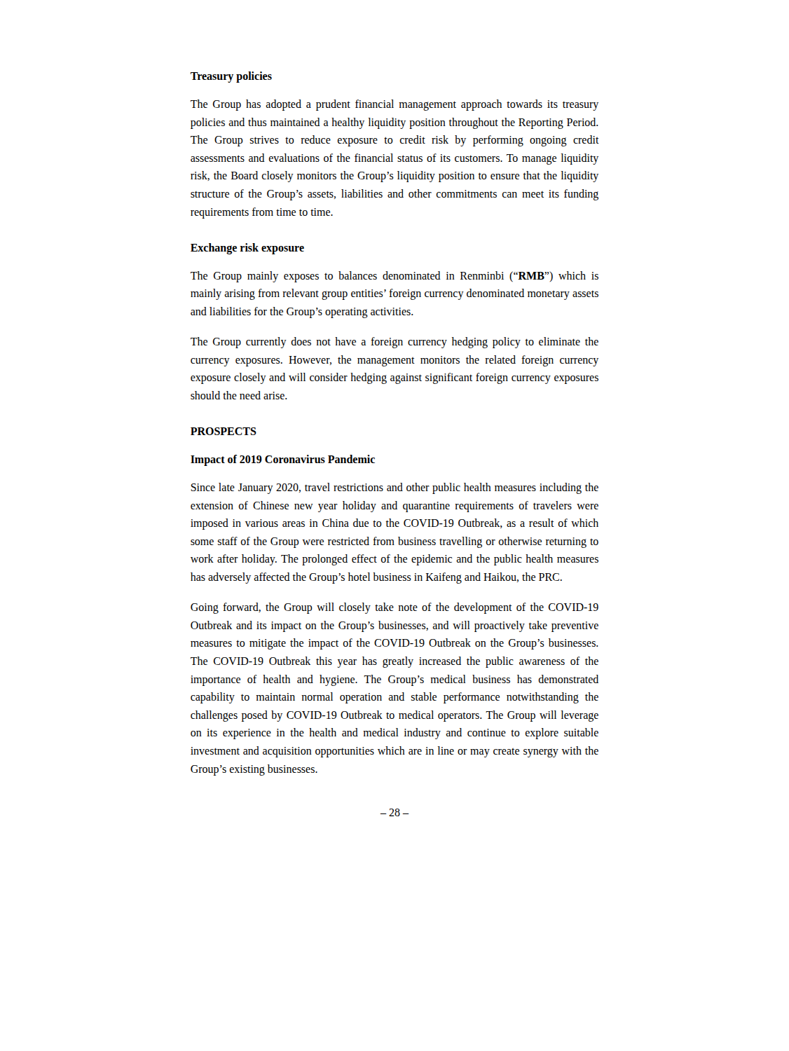Treasury policies
The Group has adopted a prudent financial management approach towards its treasury policies and thus maintained a healthy liquidity position throughout the Reporting Period. The Group strives to reduce exposure to credit risk by performing ongoing credit assessments and evaluations of the financial status of its customers. To manage liquidity risk, the Board closely monitors the Group’s liquidity position to ensure that the liquidity structure of the Group’s assets, liabilities and other commitments can meet its funding requirements from time to time.
Exchange risk exposure
The Group mainly exposes to balances denominated in Renminbi (“RMB”) which is mainly arising from relevant group entities’ foreign currency denominated monetary assets and liabilities for the Group’s operating activities.
The Group currently does not have a foreign currency hedging policy to eliminate the currency exposures. However, the management monitors the related foreign currency exposure closely and will consider hedging against significant foreign currency exposures should the need arise.
PROSPECTS
Impact of 2019 Coronavirus Pandemic
Since late January 2020, travel restrictions and other public health measures including the extension of Chinese new year holiday and quarantine requirements of travelers were imposed in various areas in China due to the COVID-19 Outbreak, as a result of which some staff of the Group were restricted from business travelling or otherwise returning to work after holiday. The prolonged effect of the epidemic and the public health measures has adversely affected the Group’s hotel business in Kaifeng and Haikou, the PRC.
Going forward, the Group will closely take note of the development of the COVID-19 Outbreak and its impact on the Group’s businesses, and will proactively take preventive measures to mitigate the impact of the COVID-19 Outbreak on the Group’s businesses. The COVID-19 Outbreak this year has greatly increased the public awareness of the importance of health and hygiene. The Group’s medical business has demonstrated capability to maintain normal operation and stable performance notwithstanding the challenges posed by COVID-19 Outbreak to medical operators. The Group will leverage on its experience in the health and medical industry and continue to explore suitable investment and acquisition opportunities which are in line or may create synergy with the Group’s existing businesses.
– 28 –